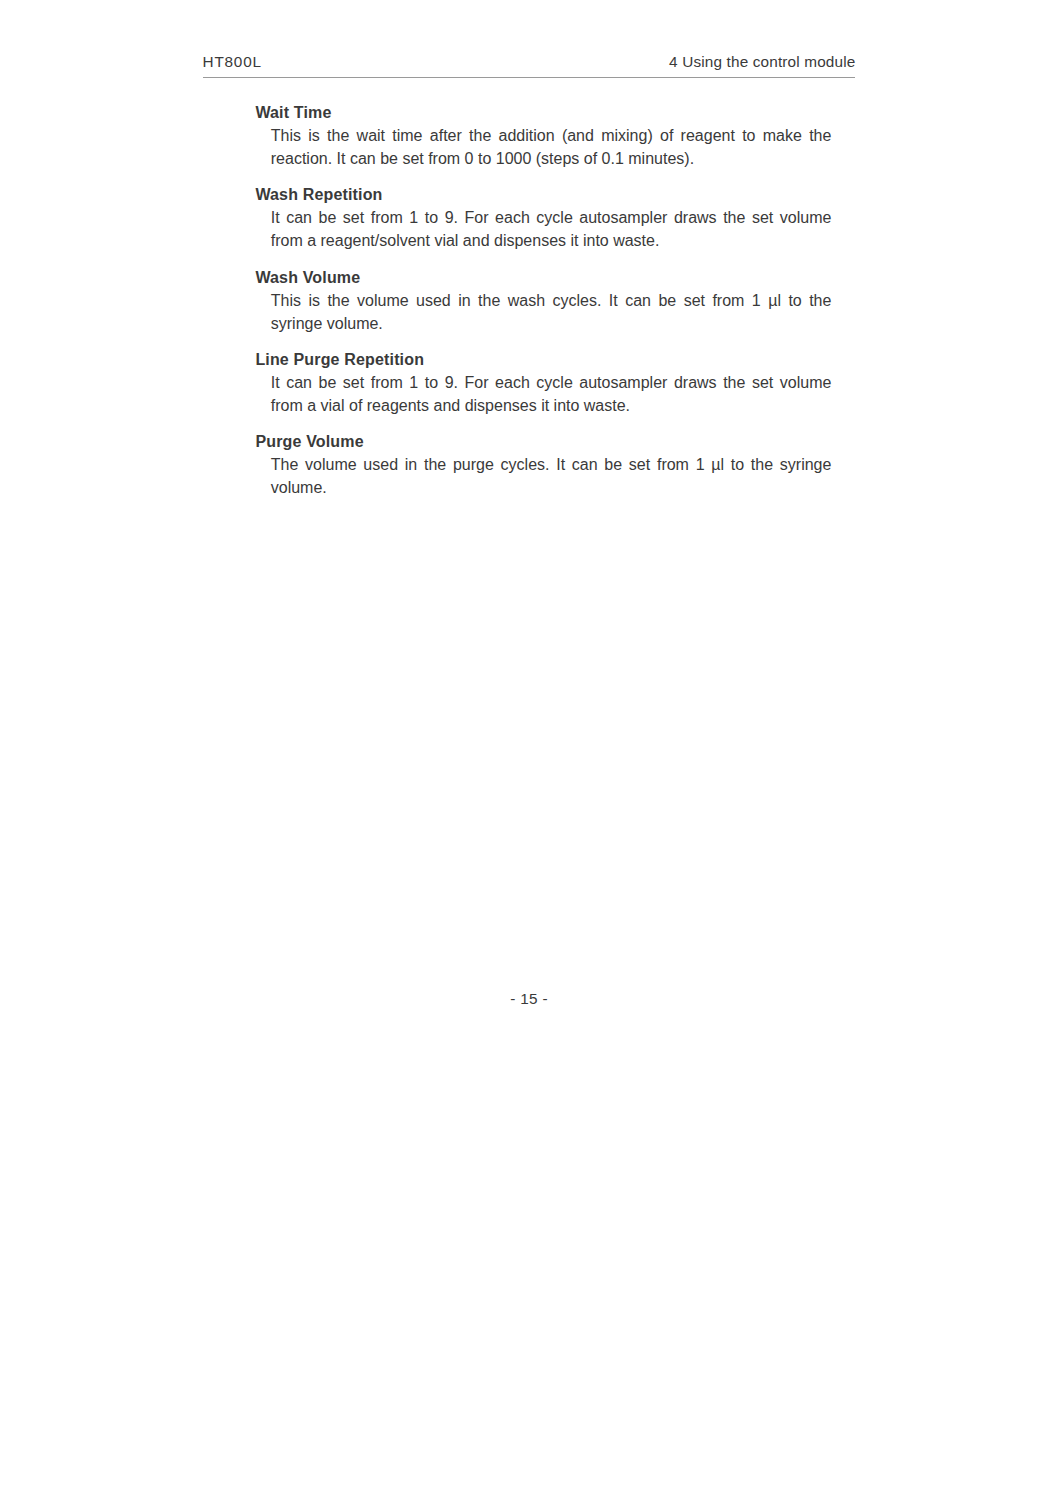HT800L 4 Using the control module
Wait Time
This is the wait time after the addition (and mixing) of reagent to make the reaction. It can be set from 0 to 1000 (steps of 0.1 minutes).
Wash Repetition
It can be set from 1 to 9. For each cycle autosampler draws the set volume from a reagent/solvent vial and dispenses it into waste.
Wash Volume
This is the volume used in the wash cycles. It can be set from 1 µl to the syringe volume.
Line Purge Repetition
It can be set from 1 to 9. For each cycle autosampler draws the set volume from a vial of reagents and dispenses it into waste.
Purge Volume
The volume used in the purge cycles. It can be set from 1 µl to the syringe volume.
- 15 -